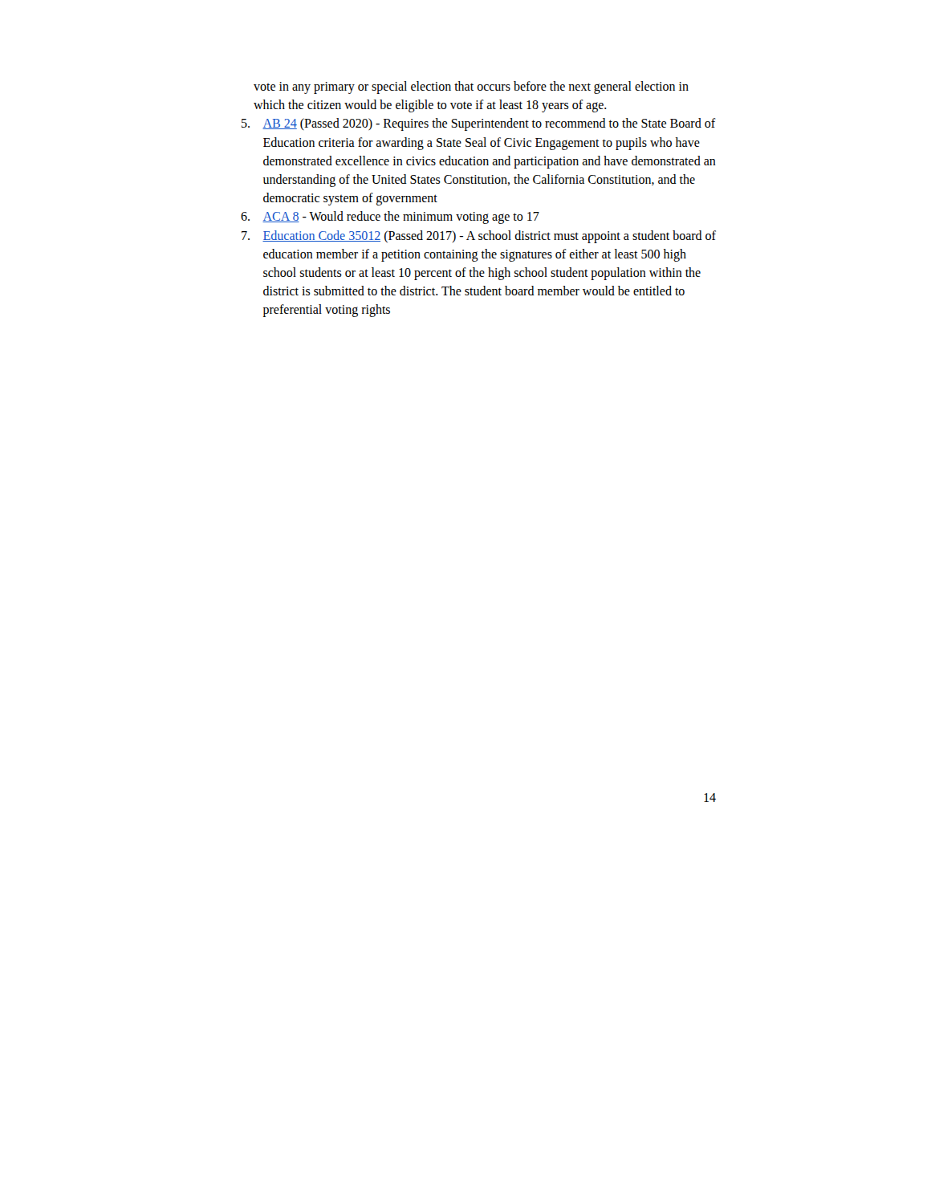vote in any primary or special election that occurs before the next general election in which the citizen would be eligible to vote if at least 18 years of age.
AB 24 (Passed 2020) - Requires the Superintendent to recommend to the State Board of Education criteria for awarding a State Seal of Civic Engagement to pupils who have demonstrated excellence in civics education and participation and have demonstrated an understanding of the United States Constitution, the California Constitution, and the democratic system of government
ACA 8 - Would reduce the minimum voting age to 17
Education Code 35012 (Passed 2017) - A school district must appoint a student board of education member if a petition containing the signatures of either at least 500 high school students or at least 10 percent of the high school student population within the district is submitted to the district. The student board member would be entitled to preferential voting rights
14